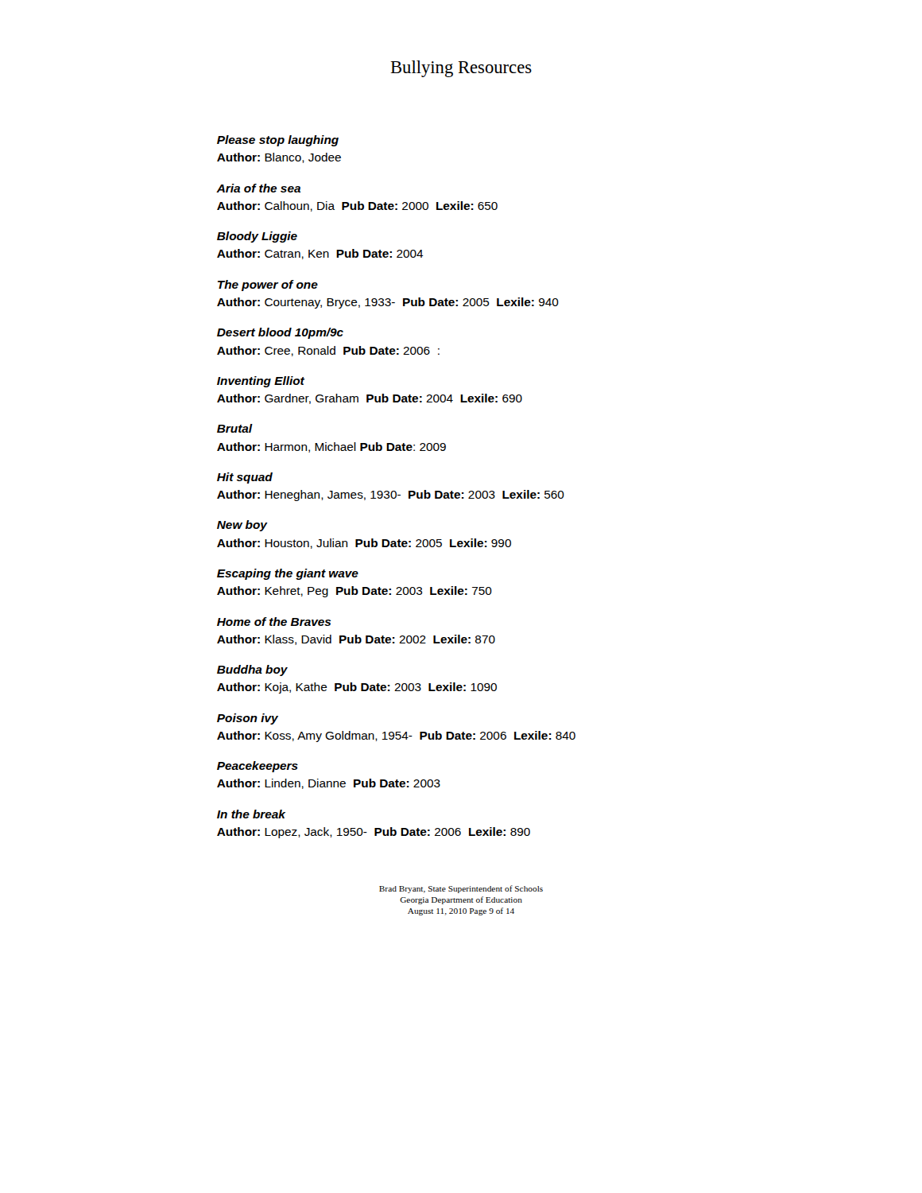Bullying Resources
Please stop laughing Author: Blanco, Jodee
Aria of the sea Author: Calhoun, Dia Pub Date: 2000 Lexile: 650
Bloody Liggie Author: Catran, Ken Pub Date: 2004
The power of one Author: Courtenay, Bryce, 1933- Pub Date: 2005 Lexile: 940
Desert blood 10pm/9c Author: Cree, Ronald Pub Date: 2006 :
Inventing Elliot Author: Gardner, Graham Pub Date: 2004 Lexile: 690
Brutal Author: Harmon, Michael Pub Date: 2009
Hit squad Author: Heneghan, James, 1930- Pub Date: 2003 Lexile: 560
New boy Author: Houston, Julian Pub Date: 2005 Lexile: 990
Escaping the giant wave Author: Kehret, Peg Pub Date: 2003 Lexile: 750
Home of the Braves Author: Klass, David Pub Date: 2002 Lexile: 870
Buddha boy Author: Koja, Kathe Pub Date: 2003 Lexile: 1090
Poison ivy Author: Koss, Amy Goldman, 1954- Pub Date: 2006 Lexile: 840
Peacekeepers Author: Linden, Dianne Pub Date: 2003
In the break Author: Lopez, Jack, 1950- Pub Date: 2006 Lexile: 890
Brad Bryant, State Superintendent of Schools
Georgia Department of Education
August 11, 2010 Page 9 of 14